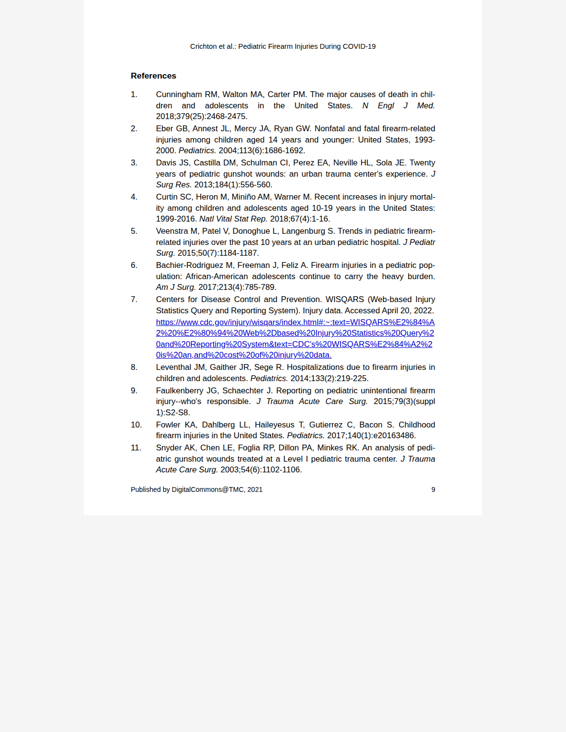Crichton et al.: Pediatric Firearm Injuries During COVID-19
References
1. Cunningham RM, Walton MA, Carter PM. The major causes of death in children and adolescents in the United States. N Engl J Med. 2018;379(25):2468-2475.
2. Eber GB, Annest JL, Mercy JA, Ryan GW. Nonfatal and fatal firearm-related injuries among children aged 14 years and younger: United States, 1993-2000. Pediatrics. 2004;113(6):1686-1692.
3. Davis JS, Castilla DM, Schulman CI, Perez EA, Neville HL, Sola JE. Twenty years of pediatric gunshot wounds: an urban trauma center's experience. J Surg Res. 2013;184(1):556-560.
4. Curtin SC, Heron M, Miniño AM, Warner M. Recent increases in injury mortality among children and adolescents aged 10-19 years in the United States: 1999-2016. Natl Vital Stat Rep. 2018;67(4):1-16.
5. Veenstra M, Patel V, Donoghue L, Langenburg S. Trends in pediatric firearm-related injuries over the past 10 years at an urban pediatric hospital. J Pediatr Surg. 2015;50(7):1184-1187.
6. Bachier-Rodriguez M, Freeman J, Feliz A. Firearm injuries in a pediatric population: African-American adolescents continue to carry the heavy burden. Am J Surg. 2017;213(4):785-789.
7. Centers for Disease Control and Prevention. WISQARS (Web-based Injury Statistics Query and Reporting System). Injury data. Accessed April 20, 2022. https://www.cdc.gov/injury/wisqars/index.html#:~:text=WISQARS%E2%84%A2%20%E2%80%94%20Web%2Dbased%20Injury%20Statistics%20Query%20and%20Reporting%20System&text=CDC's%20WISQARS%E2%84%A2%20is%20an,and%20cost%20of%20injury%20data.
8. Leventhal JM, Gaither JR, Sege R. Hospitalizations due to firearm injuries in children and adolescents. Pediatrics. 2014;133(2):219-225.
9. Faulkenberry JG, Schaechter J. Reporting on pediatric unintentional firearm injury--who's responsible. J Trauma Acute Care Surg. 2015;79(3)(suppl 1):S2-S8.
10. Fowler KA, Dahlberg LL, Haileyesus T, Gutierrez C, Bacon S. Childhood firearm injuries in the United States. Pediatrics. 2017;140(1):e20163486.
11. Snyder AK, Chen LE, Foglia RP, Dillon PA, Minkes RK. An analysis of pediatric gunshot wounds treated at a Level I pediatric trauma center. J Trauma Acute Care Surg. 2003;54(6):1102-1106.
Published by DigitalCommons@TMC, 2021 9